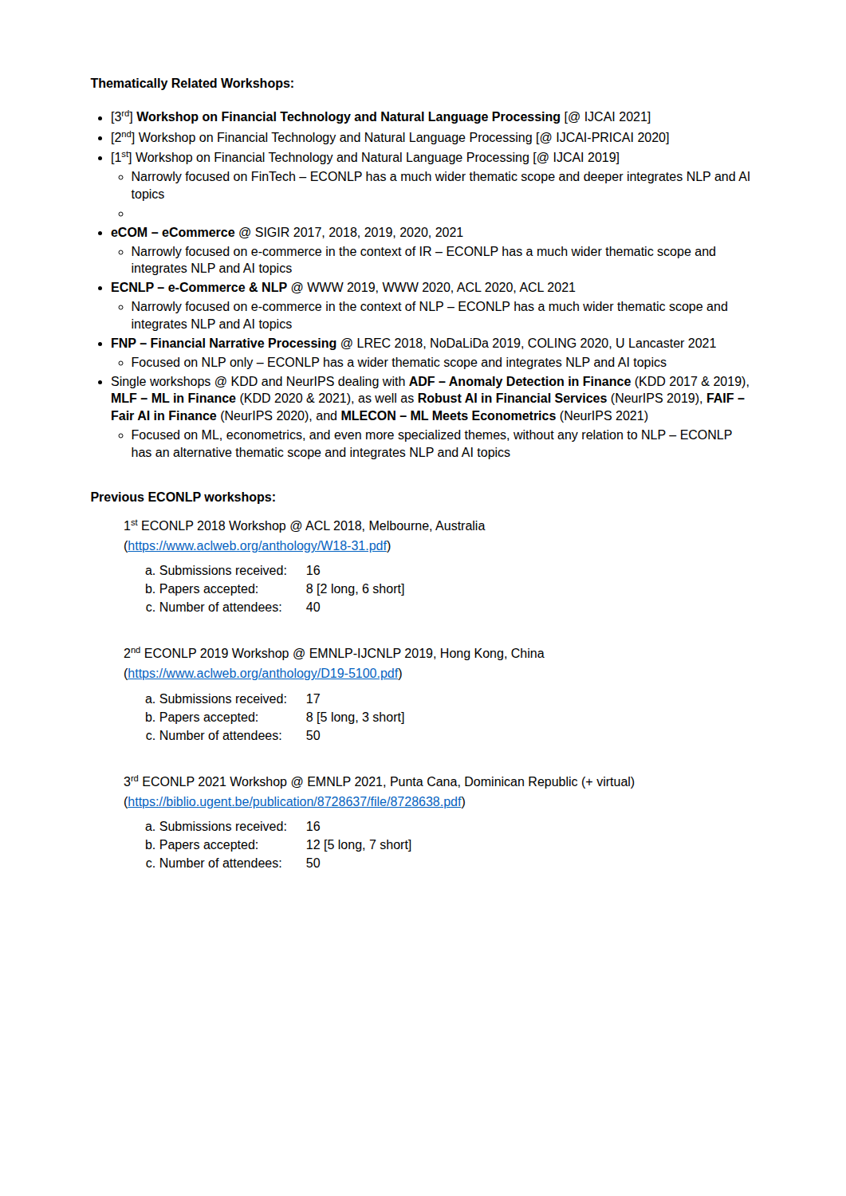Thematically Related Workshops:
[3rd] Workshop on Financial Technology and Natural Language Processing [@ IJCAI 2021]
[2nd] Workshop on Financial Technology and Natural Language Processing [@ IJCAI-PRICAI 2020]
[1st] Workshop on Financial Technology and Natural Language Processing [@ IJCAI 2019]
Narrowly focused on FinTech – ECONLP has a much wider thematic scope and deeper integrates NLP and AI topics
eCOM – eCommerce @ SIGIR 2017, 2018, 2019, 2020, 2021
Narrowly focused on e-commerce in the context of IR – ECONLP has a much wider thematic scope and integrates NLP and AI topics
ECNLP – e-Commerce & NLP @ WWW 2019, WWW 2020, ACL 2020, ACL 2021
Narrowly focused on e-commerce in the context of NLP – ECONLP has a much wider thematic scope and integrates NLP and AI topics
FNP – Financial Narrative Processing @ LREC 2018, NoDaLiDa 2019, COLING 2020, U Lancaster 2021
Focused on NLP only – ECONLP has a wider thematic scope and integrates NLP and AI topics
Single workshops @ KDD and NeurIPS dealing with ADF – Anomaly Detection in Finance (KDD 2017 & 2019), MLF – ML in Finance (KDD 2020 & 2021), as well as Robust AI in Financial Services (NeurIPS 2019), FAIF – Fair AI in Finance (NeurIPS 2020), and MLECON – ML Meets Econometrics (NeurIPS 2021)
Focused on ML, econometrics, and even more specialized themes, without any relation to NLP – ECONLP has an alternative thematic scope and integrates NLP and AI topics
Previous ECONLP workshops:
1st ECONLP 2018 Workshop @ ACL 2018, Melbourne, Australia
(https://www.aclweb.org/anthology/W18-31.pdf)
Submissions received: 16
Papers accepted: 8 [2 long, 6 short]
Number of attendees: 40
2nd ECONLP 2019 Workshop @ EMNLP-IJCNLP 2019, Hong Kong, China
(https://www.aclweb.org/anthology/D19-5100.pdf)
Submissions received: 17
Papers accepted: 8 [5 long, 3 short]
Number of attendees: 50
3rd ECONLP 2021 Workshop @ EMNLP 2021, Punta Cana, Dominican Republic (+ virtual)
(https://biblio.ugent.be/publication/8728637/file/8728638.pdf)
Submissions received: 16
Papers accepted: 12 [5 long, 7 short]
Number of attendees: 50